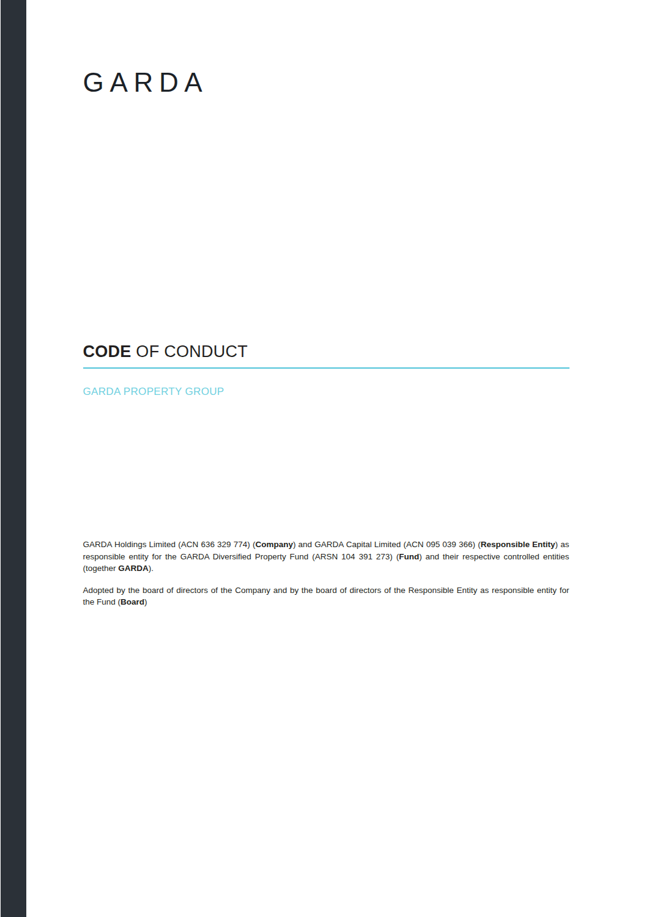GARDA
CODE OF CONDUCT
GARDA PROPERTY GROUP
GARDA Holdings Limited (ACN 636 329 774) (Company) and GARDA Capital Limited (ACN 095 039 366) (Responsible Entity) as responsible entity for the GARDA Diversified Property Fund (ARSN 104 391 273) (Fund) and their respective controlled entities (together GARDA).
Adopted by the board of directors of the Company and by the board of directors of the Responsible Entity as responsible entity for the Fund (Board)